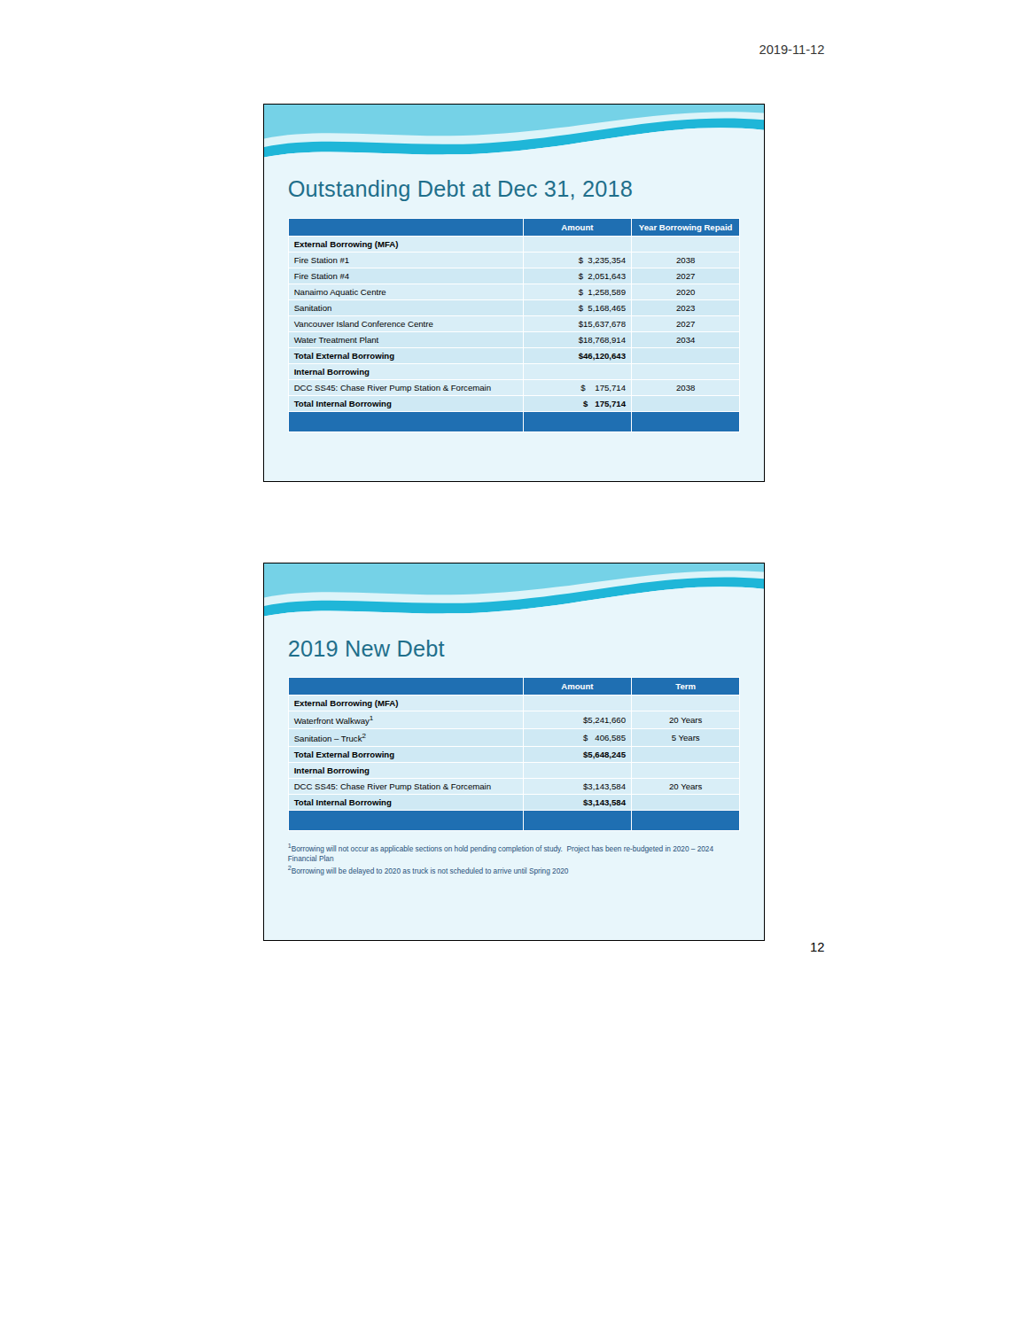2019-11-12
Outstanding Debt at Dec 31, 2018
| | Amount | Year Borrowing Repaid |
| --- | --- | --- |
| External Borrowing (MFA) | | |
| Fire Station #1 | $ 3,235,354 | 2038 |
| Fire Station #4 | $ 2,051,643 | 2027 |
| Nanaimo Aquatic Centre | $ 1,258,589 | 2020 |
| Sanitation | $ 5,168,465 | 2023 |
| Vancouver Island Conference Centre | $15,637,678 | 2027 |
| Water Treatment Plant | $18,768,914 | 2034 |
| Total External Borrowing | $46,120,643 | |
| Internal Borrowing | | |
| DCC SS45: Chase River Pump Station & Forcemain | $ 175,714 | 2038 |
| Total Internal Borrowing | $ 175,714 | |
2019 New Debt
| | Amount | Term |
| --- | --- | --- |
| External Borrowing (MFA) | | |
| Waterfront Walkway 1 | $5,241,660 | 20 Years |
| Sanitation – Truck 2 | $ 406,585 | 5 Years |
| Total External Borrowing | $5,648,245 | |
| Internal Borrowing | | |
| DCC SS45: Chase River Pump Station & Forcemain | $3,143,584 | 20 Years |
| Total Internal Borrowing | $3,143,584 | |
1Borrowing will not occur as applicable sections on hold pending completion of study. Project has been re-budgeted in 2020 – 2024 Financial Plan
2Borrowing will be delayed to 2020 as truck is not scheduled to arrive until Spring 2020
12